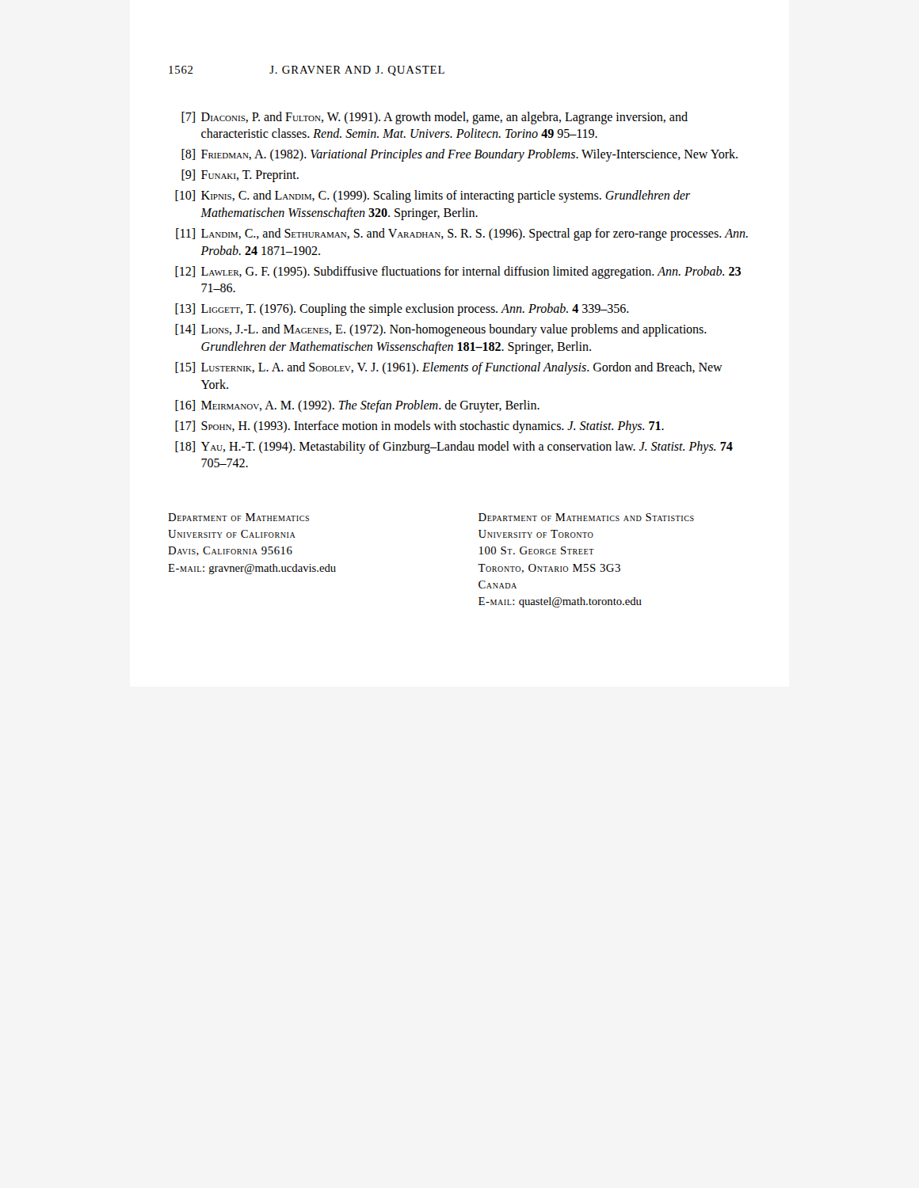1562 J. GRAVNER AND J. QUASTEL
[7] Diaconis, P. and Fulton, W. (1991). A growth model, game, an algebra, Lagrange inversion, and characteristic classes. Rend. Semin. Mat. Univers. Politecn. Torino 49 95–119.
[8] Friedman, A. (1982). Variational Principles and Free Boundary Problems. Wiley-Interscience, New York.
[9] Funaki, T. Preprint.
[10] Kipnis, C. and Landim, C. (1999). Scaling limits of interacting particle systems. Grundlehren der Mathematischen Wissenschaften 320. Springer, Berlin.
[11] Landim, C., and Sethuraman, S. and Varadhan, S. R. S. (1996). Spectral gap for zero-range processes. Ann. Probab. 24 1871–1902.
[12] Lawler, G. F. (1995). Subdiffusive fluctuations for internal diffusion limited aggregation. Ann. Probab. 23 71–86.
[13] Liggett, T. (1976). Coupling the simple exclusion process. Ann. Probab. 4 339–356.
[14] Lions, J.-L. and Magenes, E. (1972). Non-homogeneous boundary value problems and applications. Grundlehren der Mathematischen Wissenschaften 181–182. Springer, Berlin.
[15] Lusternik, L. A. and Sobolev, V. J. (1961). Elements of Functional Analysis. Gordon and Breach, New York.
[16] Meirmanov, A. M. (1992). The Stefan Problem. de Gruyter, Berlin.
[17] Spohn, H. (1993). Interface motion in models with stochastic dynamics. J. Statist. Phys. 71.
[18] Yau, H.-T. (1994). Metastability of Ginzburg–Landau model with a conservation law. J. Statist. Phys. 74 705–742.
Department of Mathematics
University of California
Davis, California 95616
E-mail: gravner@math.ucdavis.edu
Department of Mathematics and Statistics
University of Toronto
100 St. George Street
Toronto, Ontario M5S 3G3
Canada
E-mail: quastel@math.toronto.edu